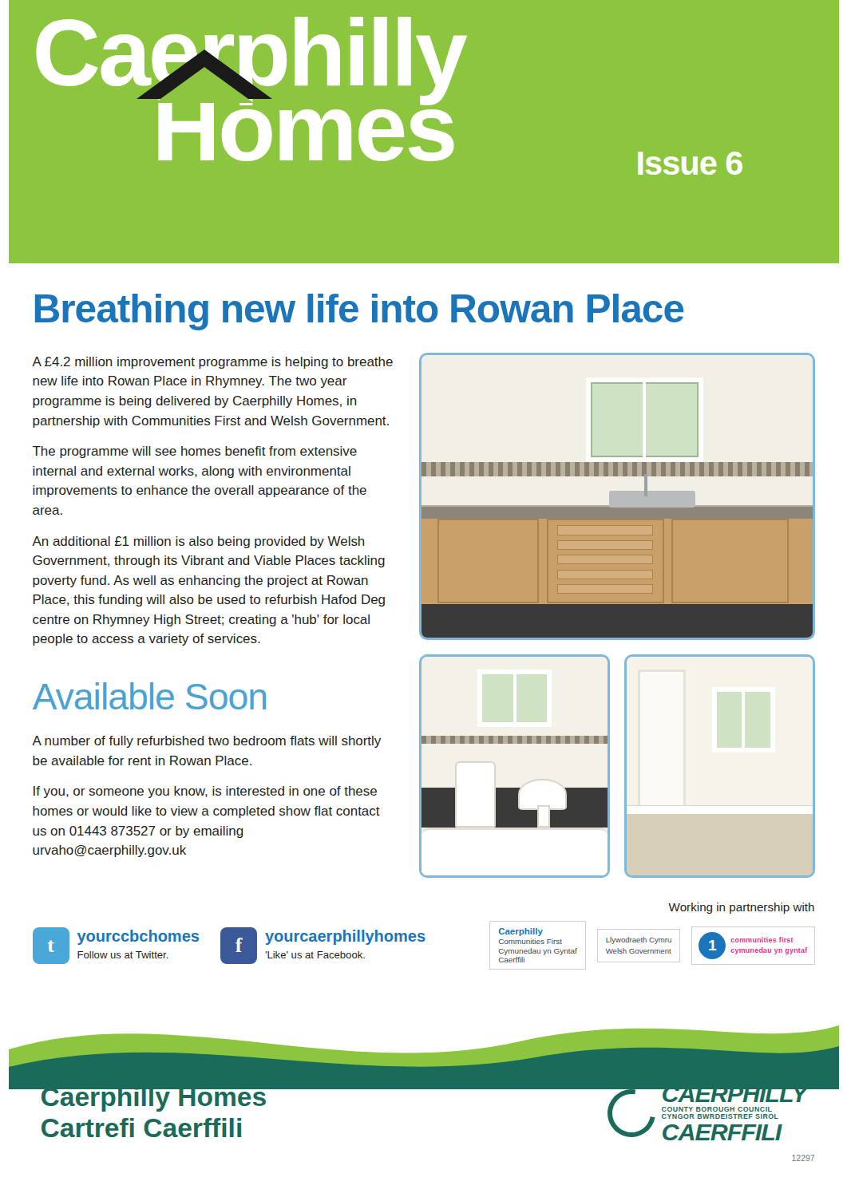Caerphilly Homes
Caerphilly Homes Issue 6
Breathing new life into Rowan Place
A £4.2 million improvement programme is helping to breathe new life into Rowan Place in Rhymney. The two year programme is being delivered by Caerphilly Homes, in partnership with Communities First and Welsh Government.
The programme will see homes benefit from extensive internal and external works, along with environmental improvements to enhance the overall appearance of the area.
An additional £1 million is also being provided by Welsh Government, through its Vibrant and Viable Places tackling poverty fund. As well as enhancing the project at Rowan Place, this funding will also be used to refurbish Hafod Deg centre on Rhymney High Street; creating a 'hub' for local people to access a variety of services.
Available Soon
A number of fully refurbished two bedroom flats will shortly be available for rent in Rowan Place.
If you, or someone you know, is interested in one of these homes or would like to view a completed show flat contact us on 01443 873527 or by emailing urvaho@caerphilly.gov.uk
Working in partnership with
t
yourccbchomes Follow us at Twitter.
f
yourcaerphillyhomes 'Like' us at Facebook.
Caerphilly Communities First
Cymunedau yn Gyntaf
Caerffili
Llywodraeth Cymru
Welsh Government
1
communities first
cymunedau yn gyntaf
Caerphilly Homes
Cartrefi Caerffili
CAERPHILLY COUNTY BOROUGH COUNCIL CYNGOR BWRDEISTREF SIROL CAERFFILI
12297